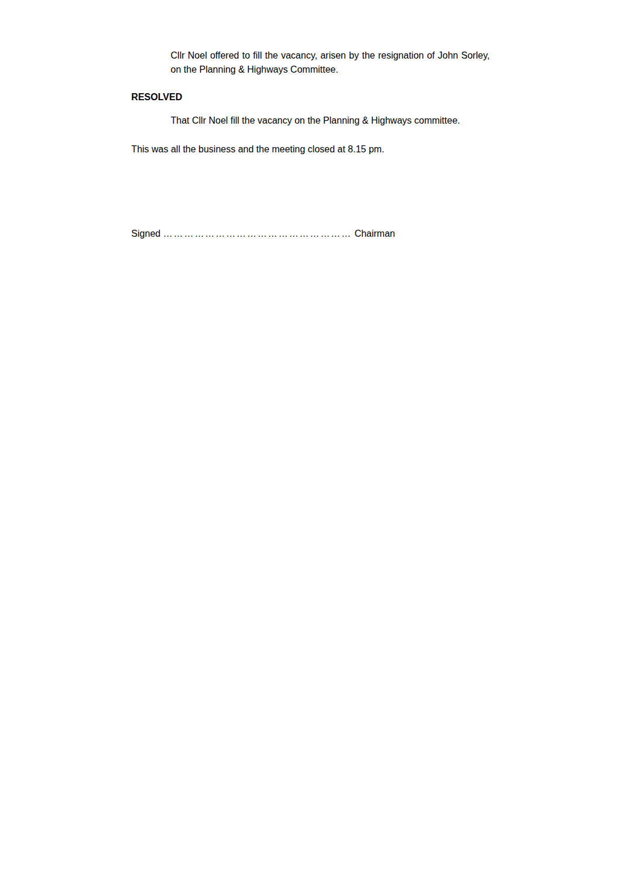Cllr Noel offered to fill the vacancy, arisen by the resignation of John Sorley, on the Planning & Highways Committee.
RESOLVED
That Cllr Noel fill the vacancy on the Planning & Highways committee.
This was all the business and the meeting closed at 8.15 pm.
Signed ……………………………………………… Chairman